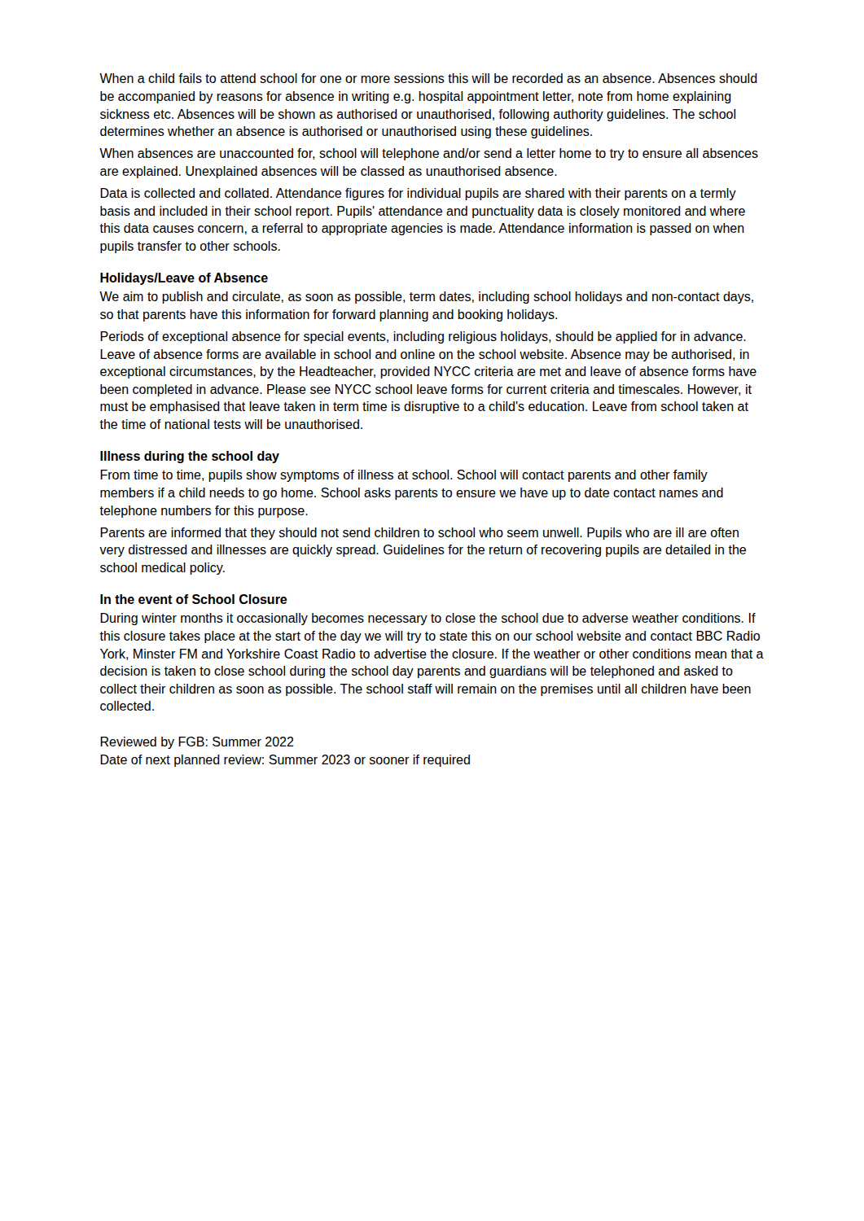When a child fails to attend school for one or more sessions this will be recorded as an absence. Absences should be accompanied by reasons for absence in writing e.g. hospital appointment letter, note from home explaining sickness etc. Absences will be shown as authorised or unauthorised, following authority guidelines. The school determines whether an absence is authorised or unauthorised using these guidelines.
When absences are unaccounted for, school will telephone and/or send a letter home to try to ensure all absences are explained. Unexplained absences will be classed as unauthorised absence.
Data is collected and collated. Attendance figures for individual pupils are shared with their parents on a termly basis and included in their school report. Pupils' attendance and punctuality data is closely monitored and where this data causes concern, a referral to appropriate agencies is made. Attendance information is passed on when pupils transfer to other schools.
Holidays/Leave of Absence
We aim to publish and circulate, as soon as possible, term dates, including school holidays and non-contact days, so that parents have this information for forward planning and booking holidays.
Periods of exceptional absence for special events, including religious holidays, should be applied for in advance. Leave of absence forms are available in school and online on the school website. Absence may be authorised, in exceptional circumstances, by the Headteacher, provided NYCC criteria are met and leave of absence forms have been completed in advance. Please see NYCC school leave forms for current criteria and timescales. However, it must be emphasised that leave taken in term time is disruptive to a child's education. Leave from school taken at the time of national tests will be unauthorised.
Illness during the school day
From time to time, pupils show symptoms of illness at school. School will contact parents and other family members if a child needs to go home. School asks parents to ensure we have up to date contact names and telephone numbers for this purpose.
Parents are informed that they should not send children to school who seem unwell. Pupils who are ill are often very distressed and illnesses are quickly spread. Guidelines for the return of recovering pupils are detailed in the school medical policy.
In the event of School Closure
During winter months it occasionally becomes necessary to close the school due to adverse weather conditions. If this closure takes place at the start of the day we will try to state this on our school website and contact BBC Radio York, Minster FM and Yorkshire Coast Radio to advertise the closure. If the weather or other conditions mean that a decision is taken to close school during the school day parents and guardians will be telephoned and asked to collect their children as soon as possible. The school staff will remain on the premises until all children have been collected.
Reviewed by FGB: Summer 2022
Date of next planned review: Summer 2023 or sooner if required